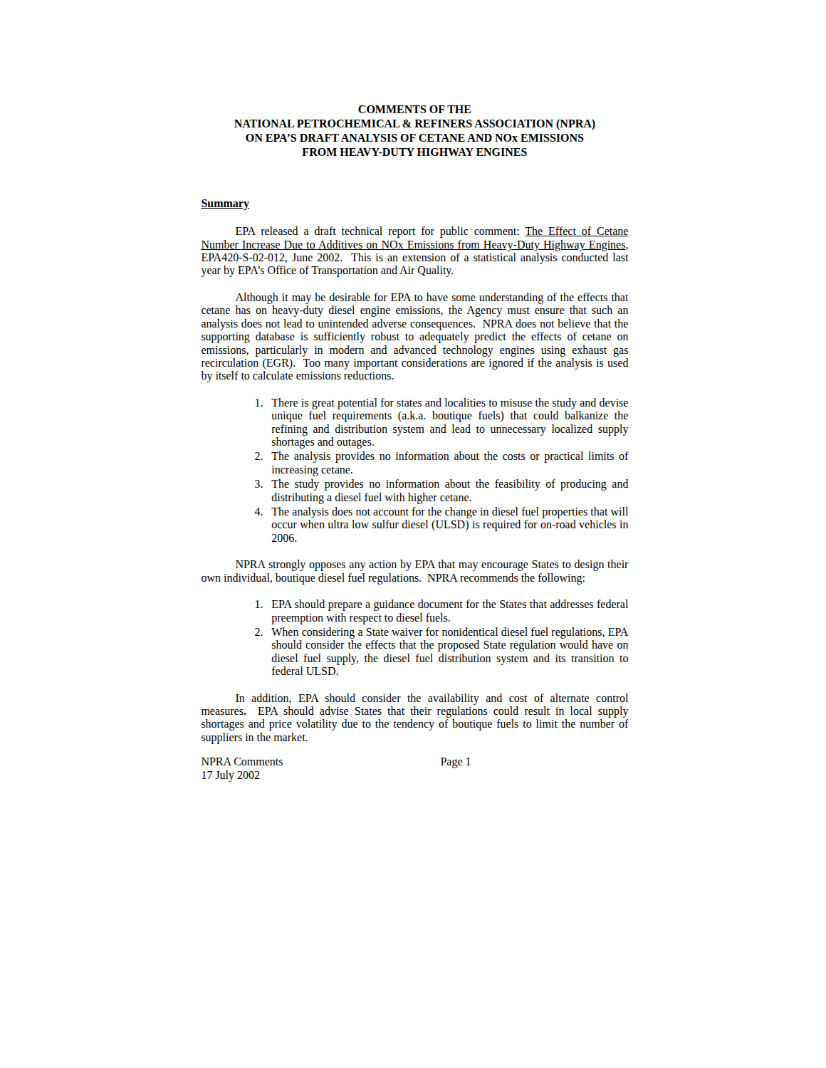COMMENTS OF THE
NATIONAL PETROCHEMICAL & REFINERS ASSOCIATION (NPRA)
ON EPA’S DRAFT ANALYSIS OF CETANE AND NOx EMISSIONS
FROM HEAVY-DUTY HIGHWAY ENGINES
Summary
EPA released a draft technical report for public comment: The Effect of Cetane Number Increase Due to Additives on NOx Emissions from Heavy-Duty Highway Engines, EPA420-S-02-012, June 2002. This is an extension of a statistical analysis conducted last year by EPA’s Office of Transportation and Air Quality.
Although it may be desirable for EPA to have some understanding of the effects that cetane has on heavy-duty diesel engine emissions, the Agency must ensure that such an analysis does not lead to unintended adverse consequences. NPRA does not believe that the supporting database is sufficiently robust to adequately predict the effects of cetane on emissions, particularly in modern and advanced technology engines using exhaust gas recirculation (EGR). Too many important considerations are ignored if the analysis is used by itself to calculate emissions reductions.
There is great potential for states and localities to misuse the study and devise unique fuel requirements (a.k.a. boutique fuels) that could balkanize the refining and distribution system and lead to unnecessary localized supply shortages and outages.
The analysis provides no information about the costs or practical limits of increasing cetane.
The study provides no information about the feasibility of producing and distributing a diesel fuel with higher cetane.
The analysis does not account for the change in diesel fuel properties that will occur when ultra low sulfur diesel (ULSD) is required for on-road vehicles in 2006.
NPRA strongly opposes any action by EPA that may encourage States to design their own individual, boutique diesel fuel regulations. NPRA recommends the following:
EPA should prepare a guidance document for the States that addresses federal preemption with respect to diesel fuels.
When considering a State waiver for nonidentical diesel fuel regulations, EPA should consider the effects that the proposed State regulation would have on diesel fuel supply, the diesel fuel distribution system and its transition to federal ULSD.
In addition, EPA should consider the availability and cost of alternate control measures. EPA should advise States that their regulations could result in local supply shortages and price volatility due to the tendency of boutique fuels to limit the number of suppliers in the market.
NPRA Comments
17 July 2002
Page 1